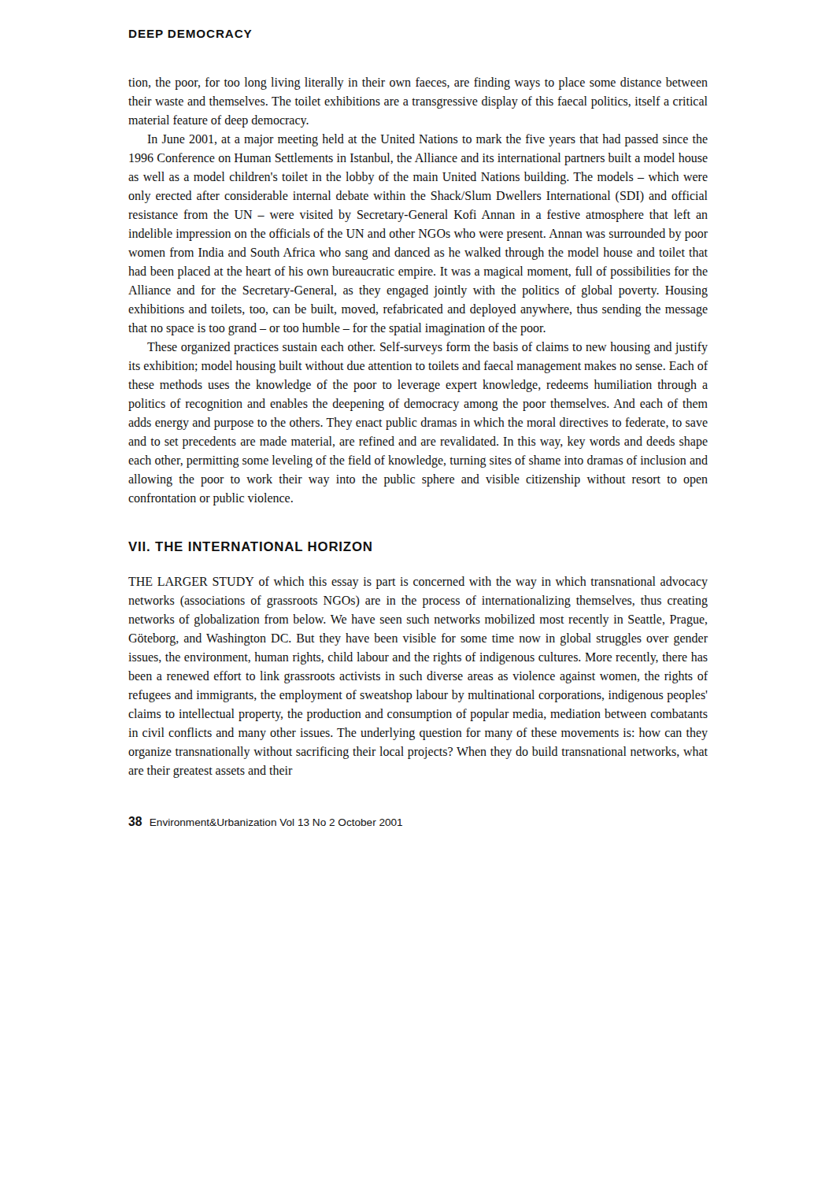DEEP DEMOCRACY
tion, the poor, for too long living literally in their own faeces, are finding ways to place some distance between their waste and themselves. The toilet exhibitions are a transgressive display of this faecal politics, itself a critical material feature of deep democracy.
In June 2001, at a major meeting held at the United Nations to mark the five years that had passed since the 1996 Conference on Human Settlements in Istanbul, the Alliance and its international partners built a model house as well as a model children's toilet in the lobby of the main United Nations building. The models – which were only erected after considerable internal debate within the Shack/Slum Dwellers International (SDI) and official resistance from the UN – were visited by Secretary-General Kofi Annan in a festive atmosphere that left an indelible impression on the officials of the UN and other NGOs who were present. Annan was surrounded by poor women from India and South Africa who sang and danced as he walked through the model house and toilet that had been placed at the heart of his own bureaucratic empire. It was a magical moment, full of possibilities for the Alliance and for the Secretary-General, as they engaged jointly with the politics of global poverty. Housing exhibitions and toilets, too, can be built, moved, refabricated and deployed anywhere, thus sending the message that no space is too grand – or too humble – for the spatial imagination of the poor.
These organized practices sustain each other. Self-surveys form the basis of claims to new housing and justify its exhibition; model housing built without due attention to toilets and faecal management makes no sense. Each of these methods uses the knowledge of the poor to leverage expert knowledge, redeems humiliation through a politics of recognition and enables the deepening of democracy among the poor themselves. And each of them adds energy and purpose to the others. They enact public dramas in which the moral directives to federate, to save and to set precedents are made material, are refined and are revalidated. In this way, key words and deeds shape each other, permitting some leveling of the field of knowledge, turning sites of shame into dramas of inclusion and allowing the poor to work their way into the public sphere and visible citizenship without resort to open confrontation or public violence.
VII. THE INTERNATIONAL HORIZON
THE LARGER STUDY of which this essay is part is concerned with the way in which transnational advocacy networks (associations of grassroots NGOs) are in the process of internationalizing themselves, thus creating networks of globalization from below. We have seen such networks mobilized most recently in Seattle, Prague, Göteborg, and Washington DC. But they have been visible for some time now in global struggles over gender issues, the environment, human rights, child labour and the rights of indigenous cultures. More recently, there has been a renewed effort to link grassroots activists in such diverse areas as violence against women, the rights of refugees and immigrants, the employment of sweatshop labour by multinational corporations, indigenous peoples' claims to intellectual property, the production and consumption of popular media, mediation between combatants in civil conflicts and many other issues. The underlying question for many of these movements is: how can they organize transnationally without sacrificing their local projects? When they do build transnational networks, what are their greatest assets and their
38 Environment&Urbanization Vol 13 No 2 October 2001